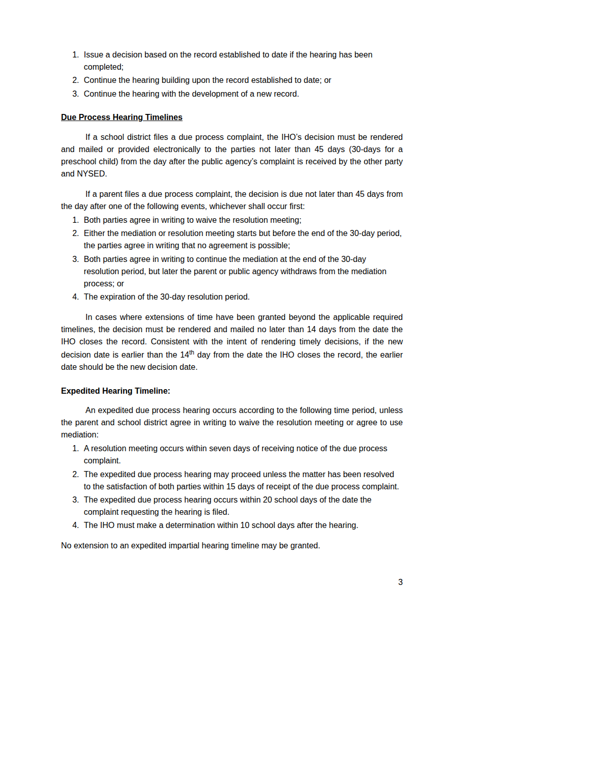Issue a decision based on the record established to date if the hearing has been completed;
Continue the hearing building upon the record established to date; or
Continue the hearing with the development of a new record.
Due Process Hearing Timelines
If a school district files a due process complaint, the IHO’s decision must be rendered and mailed or provided electronically to the parties not later than 45 days (30-days for a preschool child) from the day after the public agency’s complaint is received by the other party and NYSED.
If a parent files a due process complaint, the decision is due not later than 45 days from the day after one of the following events, whichever shall occur first:
Both parties agree in writing to waive the resolution meeting;
Either the mediation or resolution meeting starts but before the end of the 30-day period, the parties agree in writing that no agreement is possible;
Both parties agree in writing to continue the mediation at the end of the 30-day resolution period, but later the parent or public agency withdraws from the mediation process; or
The expiration of the 30-day resolution period.
In cases where extensions of time have been granted beyond the applicable required timelines, the decision must be rendered and mailed no later than 14 days from the date the IHO closes the record. Consistent with the intent of rendering timely decisions, if the new decision date is earlier than the 14th day from the date the IHO closes the record, the earlier date should be the new decision date.
Expedited Hearing Timeline:
An expedited due process hearing occurs according to the following time period, unless the parent and school district agree in writing to waive the resolution meeting or agree to use mediation:
A resolution meeting occurs within seven days of receiving notice of the due process complaint.
The expedited due process hearing may proceed unless the matter has been resolved to the satisfaction of both parties within 15 days of receipt of the due process complaint.
The expedited due process hearing occurs within 20 school days of the date the complaint requesting the hearing is filed.
The IHO must make a determination within 10 school days after the hearing.
No extension to an expedited impartial hearing timeline may be granted.
3